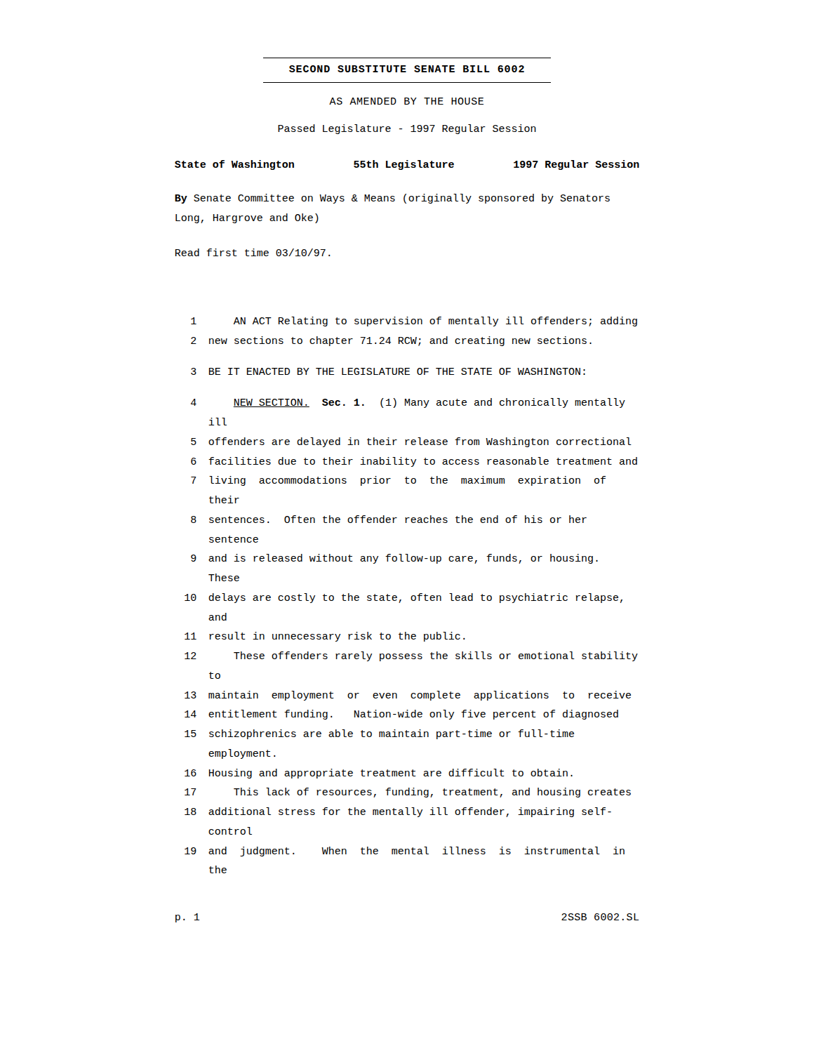SECOND SUBSTITUTE SENATE BILL 6002
AS AMENDED BY THE HOUSE
Passed Legislature - 1997 Regular Session
State of Washington 55th Legislature 1997 Regular Session
By Senate Committee on Ways & Means (originally sponsored by Senators Long, Hargrove and Oke)
Read first time 03/10/97.
1 AN ACT Relating to supervision of mentally ill offenders; adding
2 new sections to chapter 71.24 RCW; and creating new sections.
3 BE IT ENACTED BY THE LEGISLATURE OF THE STATE OF WASHINGTON:
4 NEW SECTION. Sec. 1. (1) Many acute and chronically mentally ill
5 offenders are delayed in their release from Washington correctional
6 facilities due to their inability to access reasonable treatment and
7 living accommodations prior to the maximum expiration of their
8 sentences. Often the offender reaches the end of his or her sentence
9 and is released without any follow-up care, funds, or housing. These
10 delays are costly to the state, often lead to psychiatric relapse, and
11 result in unnecessary risk to the public.
12 These offenders rarely possess the skills or emotional stability to
13 maintain employment or even complete applications to receive
14 entitlement funding. Nation-wide only five percent of diagnosed
15 schizophrenics are able to maintain part-time or full-time employment.
16 Housing and appropriate treatment are difficult to obtain.
17 This lack of resources, funding, treatment, and housing creates
18 additional stress for the mentally ill offender, impairing self-control
19 and judgment. When the mental illness is instrumental in the
p. 1 2SSB 6002.SL